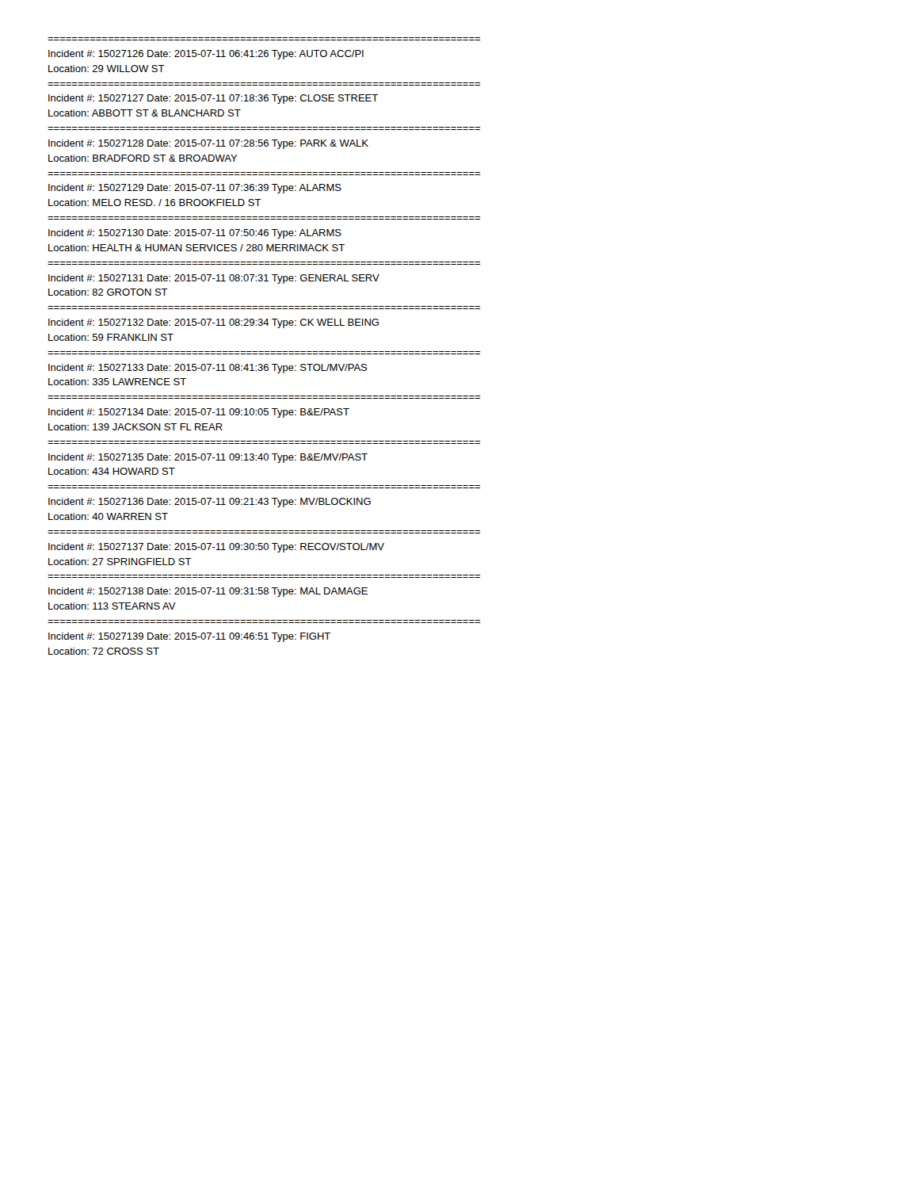========================================================================
Incident #: 15027126 Date: 2015-07-11 06:41:26 Type: AUTO ACC/PI
Location: 29 WILLOW ST
========================================================================
Incident #: 15027127 Date: 2015-07-11 07:18:36 Type: CLOSE STREET
Location: ABBOTT ST & BLANCHARD ST
========================================================================
Incident #: 15027128 Date: 2015-07-11 07:28:56 Type: PARK & WALK
Location: BRADFORD ST & BROADWAY
========================================================================
Incident #: 15027129 Date: 2015-07-11 07:36:39 Type: ALARMS
Location: MELO RESD. / 16 BROOKFIELD ST
========================================================================
Incident #: 15027130 Date: 2015-07-11 07:50:46 Type: ALARMS
Location: HEALTH & HUMAN SERVICES / 280 MERRIMACK ST
========================================================================
Incident #: 15027131 Date: 2015-07-11 08:07:31 Type: GENERAL SERV
Location: 82 GROTON ST
========================================================================
Incident #: 15027132 Date: 2015-07-11 08:29:34 Type: CK WELL BEING
Location: 59 FRANKLIN ST
========================================================================
Incident #: 15027133 Date: 2015-07-11 08:41:36 Type: STOL/MV/PAS
Location: 335 LAWRENCE ST
========================================================================
Incident #: 15027134 Date: 2015-07-11 09:10:05 Type: B&E/PAST
Location: 139 JACKSON ST FL REAR
========================================================================
Incident #: 15027135 Date: 2015-07-11 09:13:40 Type: B&E/MV/PAST
Location: 434 HOWARD ST
========================================================================
Incident #: 15027136 Date: 2015-07-11 09:21:43 Type: MV/BLOCKING
Location: 40 WARREN ST
========================================================================
Incident #: 15027137 Date: 2015-07-11 09:30:50 Type: RECOV/STOL/MV
Location: 27 SPRINGFIELD ST
========================================================================
Incident #: 15027138 Date: 2015-07-11 09:31:58 Type: MAL DAMAGE
Location: 113 STEARNS AV
========================================================================
Incident #: 15027139 Date: 2015-07-11 09:46:51 Type: FIGHT
Location: 72 CROSS ST